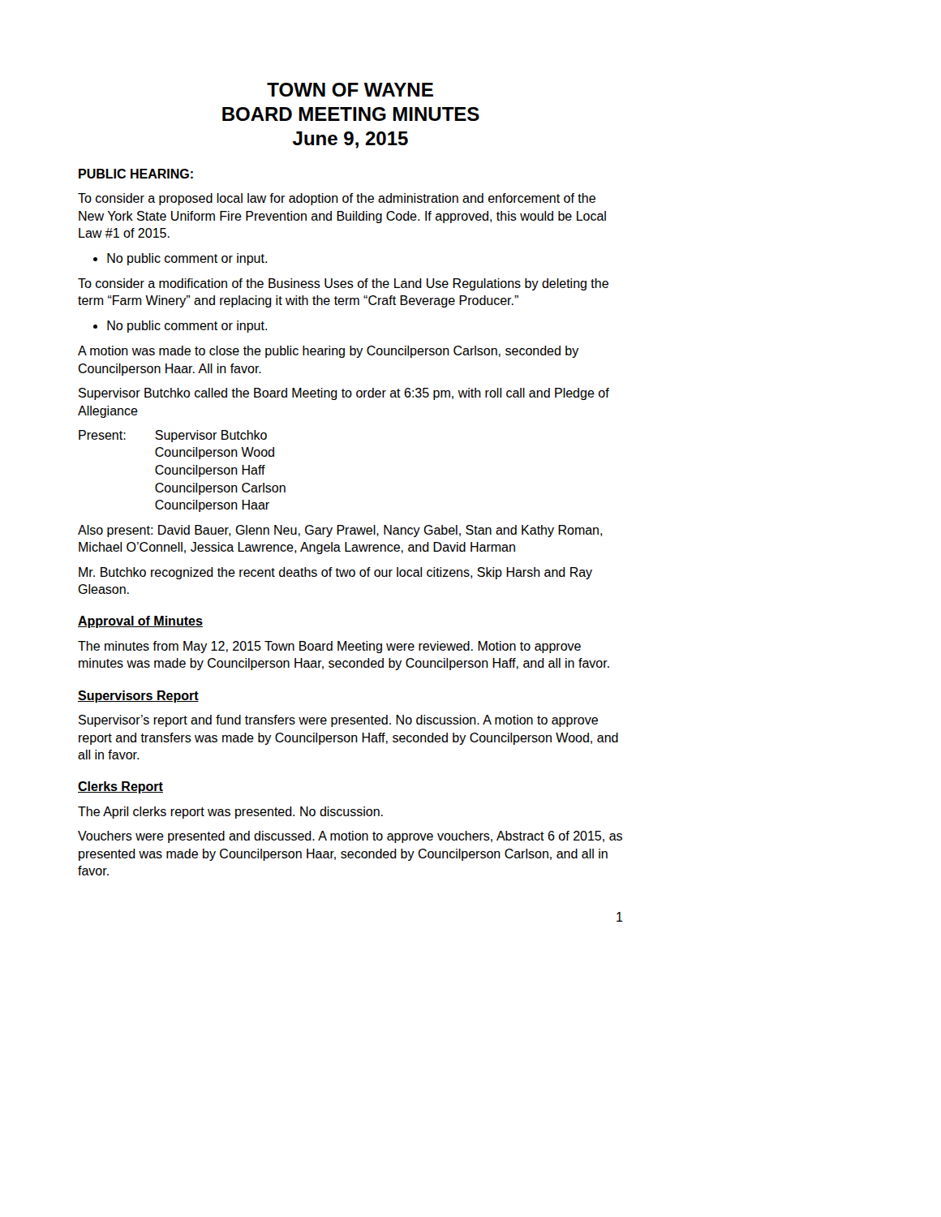TOWN OF WAYNE
BOARD MEETING MINUTES
June 9, 2015
PUBLIC HEARING:
To consider a proposed local law for adoption of the administration and enforcement of the New York State Uniform Fire Prevention and Building Code. If approved, this would be Local Law #1 of 2015.
No public comment or input.
To consider a modification of the Business Uses of the Land Use Regulations by deleting the term “Farm Winery” and replacing it with the term “Craft Beverage Producer.”
No public comment or input.
A motion was made to close the public hearing by Councilperson Carlson, seconded by Councilperson Haar. All in favor.
Supervisor Butchko called the Board Meeting to order at 6:35 pm, with roll call and Pledge of Allegiance
| Present: | Supervisor Butchko Councilperson Wood Councilperson Haff Councilperson Carlson Councilperson Haar |
Also present: David Bauer, Glenn Neu, Gary Prawel, Nancy Gabel, Stan and Kathy Roman, Michael O’Connell, Jessica Lawrence, Angela Lawrence, and David Harman
Mr. Butchko recognized the recent deaths of two of our local citizens, Skip Harsh and Ray Gleason.
Approval of Minutes
The minutes from May 12, 2015 Town Board Meeting were reviewed. Motion to approve minutes was made by Councilperson Haar, seconded by Councilperson Haff, and all in favor.
Supervisors Report
Supervisor’s report and fund transfers were presented. No discussion. A motion to approve report and transfers was made by Councilperson Haff, seconded by Councilperson Wood, and all in favor.
Clerks Report
The April clerks report was presented. No discussion.
Vouchers were presented and discussed. A motion to approve vouchers, Abstract 6 of 2015, as presented was made by Councilperson Haar, seconded by Councilperson Carlson, and all in favor.
1